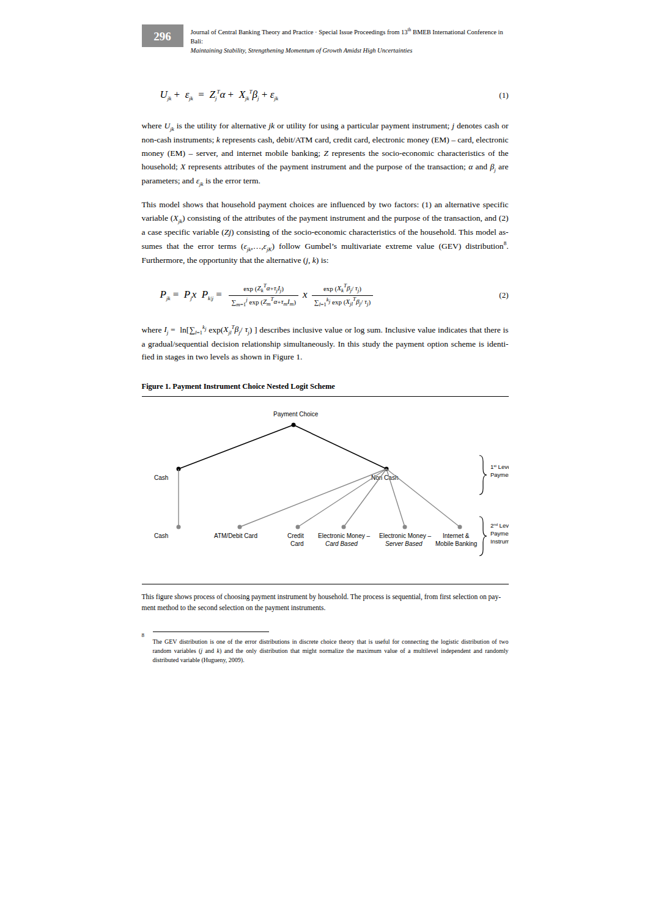296
Journal of Central Banking Theory and Practice · Special Issue Proceedings from 13th BMEB International Conference in Bali:
Maintaining Stability, Strengthening Momentum of Growth Amidst High Uncertainties
Ujk + εjk = ZjTα + XjkTβj + εjk (1)
where Ujk is the utility for alternative jk or utility for using a particular payment instrument; j denotes cash or non-cash instruments; k represents cash, debit/ATM card, credit card, electronic money (EM) – card, electronic money (EM) – server, and internet mobile banking; Z represents the socio-economic characteristics of the household; X represents attributes of the payment instrument and the purpose of the transaction; α and βj are parameters; and εjk is the error term.
This model shows that household payment choices are influenced by two factors: (1) an alternative specific variable (Xjk) consisting of the attributes of the payment instrument and the purpose of the transaction, and (2) a case specific variable (Zj) consisting of the socio-economic characteristics of the household. This model assumes that the error terms (εjk,…,εjK) follow Gumbel’s multivariate extreme value (GEV) distribution8. Furthermore, the opportunity that the alternative (j, k) is:
Pjk = Pj x Pk|j = exp (ZkTα+τjIj)∑m=1j exp (ZmTα+τmIm) x exp (XkTβj/ τj)∑l=1kj exp (XjlTβj/ τj) (2)
where Ij = ln[∑l=1kj exp(XjlTβj/ τj) ] describes inclusive value or log sum. Inclusive value indicates that there is a gradual/sequential decision relationship simultaneously. In this study the payment option scheme is identified in stages in two levels as shown in Figure 1.
Figure 1. Payment Instrument Choice Nested Logit Scheme
Payment Choice Cash Non Cash Cash ATM/Debit Card Credit Card Electronic Money – Card Based Electronic Money – Server Based Internet & Mobile Banking 1st Level: Payment Method 2nd Level: Payment Instruments
This figure shows process of choosing payment instrument by household. The process is sequential, from first selection on payment method to the second selection on the payment instruments.
8 The GEV distribution is one of the error distributions in discrete choice theory that is useful for connecting the logistic distribution of two random variables (j and k) and the only distribution that might normalize the maximum value of a multilevel independent and randomly distributed variable (Hugueny, 2009).